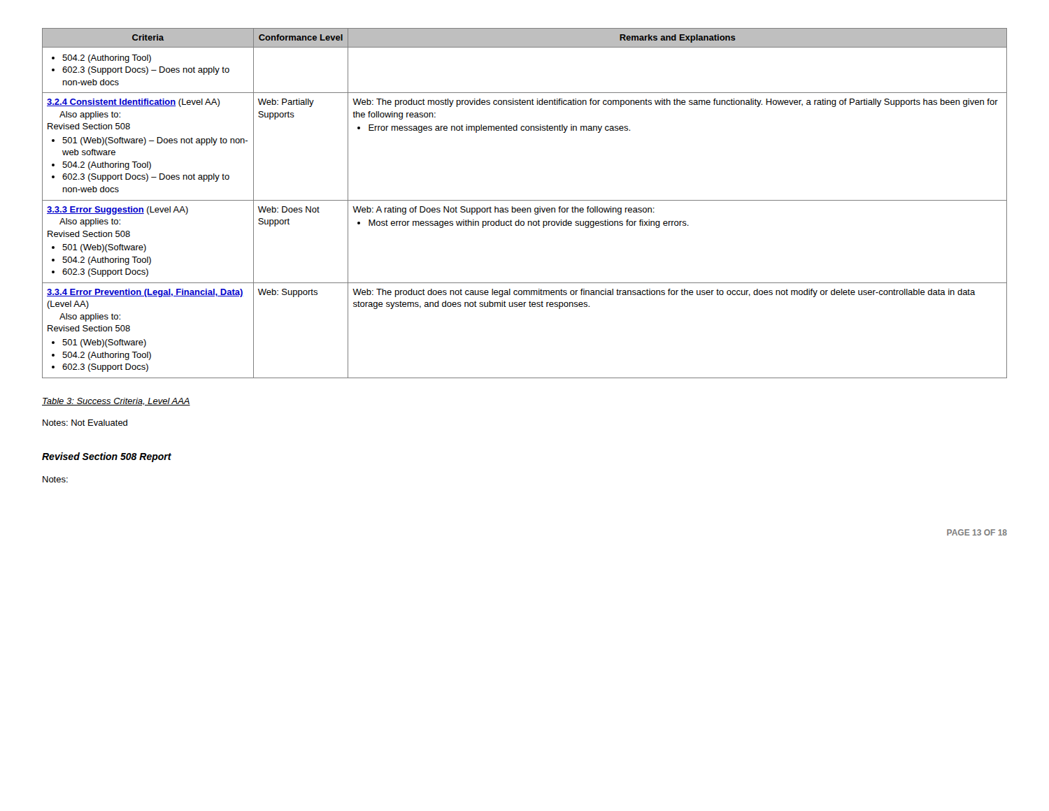| Criteria | Conformance Level | Remarks and Explanations |
| --- | --- | --- |
| 504.2 (Authoring Tool) 602.3 (Support Docs) – Does not apply to non-web docs | | |
| 3.2.4 Consistent Identification (Level AA) Also applies to: Revised Section 508 501 (Web)(Software) – Does not apply to non-web software 504.2 (Authoring Tool) 602.3 (Support Docs) – Does not apply to non-web docs | Web: Partially Supports | Web: The product mostly provides consistent identification for components with the same functionality. However, a rating of Partially Supports has been given for the following reason: Error messages are not implemented consistently in many cases. |
| 3.3.3 Error Suggestion (Level AA) Also applies to: Revised Section 508 501 (Web)(Software) 504.2 (Authoring Tool) 602.3 (Support Docs) | Web: Does Not Support | Web: A rating of Does Not Support has been given for the following reason: Most error messages within product do not provide suggestions for fixing errors. |
| 3.3.4 Error Prevention (Legal, Financial, Data) (Level AA) Also applies to: Revised Section 508 501 (Web)(Software) 504.2 (Authoring Tool) 602.3 (Support Docs) | Web: Supports | Web: The product does not cause legal commitments or financial transactions for the user to occur, does not modify or delete user-controllable data in data storage systems, and does not submit user test responses. |
Table 3: Success Criteria, Level AAA
Notes: Not Evaluated
Revised Section 508 Report
Notes:
PAGE 13 OF 18